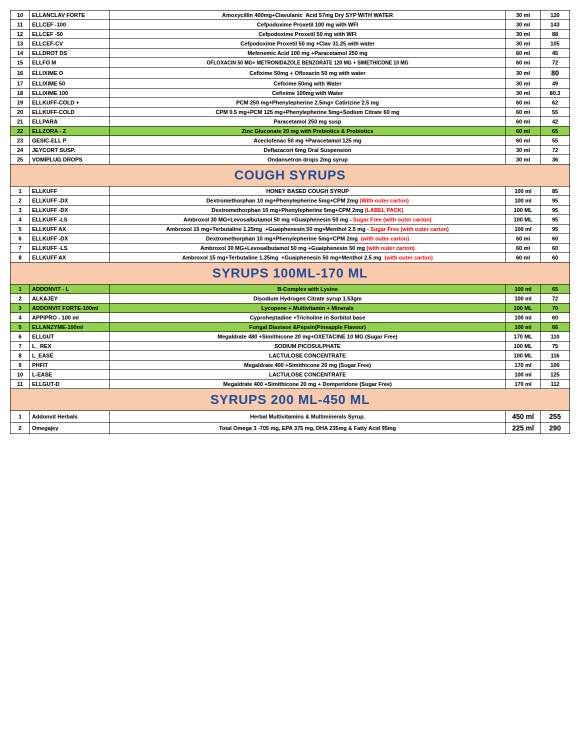| 10 | ELLANCLAV FORTE | Amoxycillin 400mg+Clavulanic Acid 57mg Dry SYP WITH WATER | 30 ml | 120 |
| 11 | ELLCEF -100 | Cefpodoxime Proxetil 100 mg with WFI | 30 ml | 143 |
| 12 | ELLCEF -50 | Cefpodoxime Proxetil 50 mg with WFI | 30 ml | 88 |
| 13 | ELLCEF-CV | Cefpodoxime Proxetil 50 mg +Clav 31.25 with water | 30 ml | 105 |
| 14 | ELLDROT DS | Mefenemic Acid 100 mg +Paracetamol 250 mg | 60 ml | 45 |
| 15 | ELLFO M | OFLOXACIN 50 MG+ METRONIDAZOLE BENZORATE 120 MG + SIMETHICONE 10 MG | 60 ml | 72 |
| 16 | ELLIXIME O | Cefixime 50mg + Ofloxacin 50 mg with water | 30 ml | 80 |
| 17 | ELLIXIME 50 | Cefixime 50mg with Water | 30 ml | 49 |
| 18 | ELLIXIME 100 | Cefixime 100mg with Water | 30 ml | 80.3 |
| 19 | ELLKUFF-COLD + | PCM 250 mg+Phenylepherine 2.5mg+ Catirizine 2.5 mg | 60 ml | 62 |
| 20 | ELLKUFF-COLD | CPM 0.5 mg+PCM 125 mg+Phenylepherine 5mg+Sodium Citrate 60 mg | 60 ml | 55 |
| 21 | ELLPARA | Paracetamol 250 mg susp | 60 ml | 42 |
| 22 | ELLZORA - Z | Zinc Gluconate 20 mg with Prebiotics & Probiotics | 60 ml | 65 |
| 23 | GESIC-ELL P | Aceclofenac 50 mg +Paracetamol 125 mg | 60 ml | 55 |
| 24 | JEYCORT SUSP. | Deflazacort 6mg Oral Suspension | 30 ml | 72 |
| 25 | VOMIPLUG DROPS | Ondansetron drops 2mg syrup | 30 ml | 36 |
| COUGH SYRUPS |
| 1 | ELLKUFF | HONEY BASED COUGH SYRUP | 100 ml | 85 |
| 2 | ELLKUFF -DX | Dextromethorphan 10 mg+Phenylepherine 5mg+CPM 2mg (With outer carton) | 100 ml | 95 |
| 3 | ELLKUFF -DX | Dextromethorphan 10 mg+Phenylepherine 5mg+CPM 2mg (LABEL PACK) | 100 ML | 95 |
| 4 | ELLKUFF -LS | Ambroxol 30 MG+Levosalbutamol 50 mg +Guaiphenesin 50 mg - Sugar Free (with outer carton) | 100 ML | 95 |
| 5 | ELLKUFF AX | Ambroxol 15 mg+Terbutaline 1.25mg +Guaiphenesin 50 mg+Menthol 2.5 mg - Sugar Free (with outer carton) | 100 ml | 95 |
| 6 | ELLKUFF -DX | Dextromethorphan 10 mg+Phenylepherine 5mg+CPM 2mg (with outer carton) | 60 ml | 60 |
| 7 | ELLKUFF -LS | Ambroxol 30 MG+Levosalbutamol 50 mg +Guaiphenesin 50 mg (with outer carton) | 60 ml | 60 |
| 8 | ELLKUFF AX | Ambroxol 15 mg+Terbutaline 1.25mg +Guaiphenesin 50 mg+Menthol 2.5 mg (with outer carton) | 60 ml | 60 |
| SYRUPS 100ML-170 ML |
| 1 | ADDONVIT - L | B-Complex with Lysine | 100 ml | 65 |
| 2 | ALKAJEY | Disodium Hydrogen Citrate syrup 1.53gm | 100 ml | 72 |
| 3 | ADDONVIT FORTE-100ml | Lycopene + Multivitamin + Minerals | 100 ML | 70 |
| 4 | APPIPRO - 100 ml | Cyproheptadine +Tricholine in Sorbitol base | 100 ml | 60 |
| 5 | ELLANZYME-100ml | Fungal Diastase &Pepsin(Pineapple Flavour) | 100 ml | 66 |
| 6 | ELLGUT | Megaldrate 480 +Simithicone 20 mg+OXETACINE 10 MG (Sugar Free) | 170 ML | 110 |
| 7 | L_ REX | SODIUM PICOSULPHATE | 100 ML | 75 |
| 8 | L_EASE | LACTULOSE CONCENTRATE | 100 ML | 116 |
| 9 | PHFIT | Megaldrate 400 +Simithicone 20 mg (Sugar Free) | 170 ml | 100 |
| 10 | L-EASE | LACTULOSE CONCENTRATE | 100 ml | 125 |
| 11 | ELLGUT-D | Megaldrate 400 +Simithicone 20 mg + Domperidone (Sugar Free) | 170 ml | 112 |
| SYRUPS 200 ML-450 ML |
| 1 | Addonvit Herbals | Herbal Multivitamins & Multiminerals Syrup. | 450 ml | 255 |
| 2 | Omegajey | Total Omega 3 -705 mg, EPA 375 mg, DHA 235mg & Fatty Acid 95mg | 225 ml | 290 |